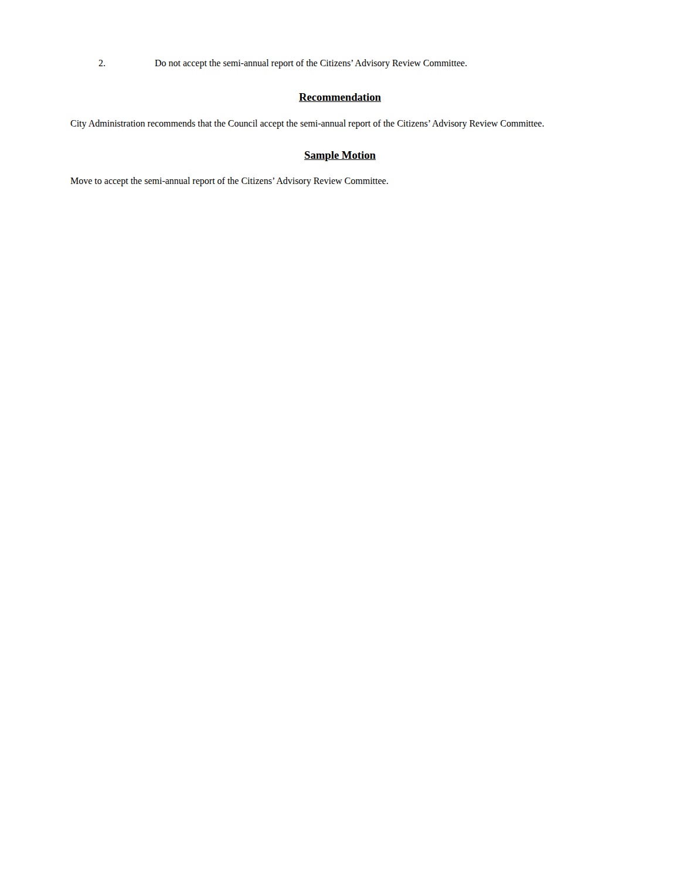2.
Do not accept the semi-annual report of the Citizens’ Advisory Review Committee.
Recommendation
City Administration recommends that the Council accept the semi-annual report of the Citizens’ Advisory Review Committee.
Sample Motion
Move to accept the semi-annual report of the Citizens’ Advisory Review Committee.